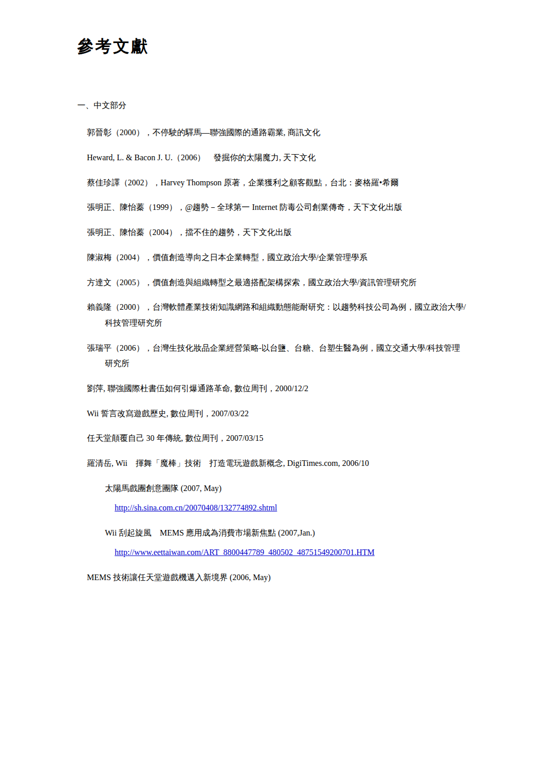參考文獻
一、中文部分
郭晉彰（2000），不停駛的驛馬—聯強國際的通路霸業, 商訊文化
Heward, L. & Bacon J. U.（2006）　發掘你的太陽魔力, 天下文化
蔡佳珍譯（2002），Harvey Thompson 原著，企業獲利之顧客觀點，台北：麥格羅•希爾
張明正、陳怡蓁（1999），@趨勢－全球第一 Internet 防毒公司創業傳奇，天下文化出版
張明正、陳怡蓁（2004），擋不住的趨勢，天下文化出版
陳淑梅（2004），價值創造導向之日本企業轉型，國立政治大學/企業管理學系
方達文（2005），價值創造與組織轉型之最適搭配架構探索，國立政治大學/資訊管理研究所
賴義隆（2000），台灣軟體產業技術知識網路和組織動態能耐研究：以趨勢科技公司為例，國立政治大學/科技管理研究所
張瑞平（2006），台灣生技化妝品企業經營策略-以台鹽、台糖、台塑生醫為例，國立交通大學/科技管理研究所
劉萍, 聯強國際杜書伍如何引爆通路革命, 數位周刊，2000/12/2
Wii 誓言改寫遊戲歷史, 數位周刊，2007/03/22
任天堂顛覆自己 30 年傳統, 數位周刊，2007/03/15
羅清岳, Wii　揮舞「魔棒」技術　打造電玩遊戲新概念, DigiTimes.com, 2006/10
太陽馬戲團創意團隊 (2007, May) http://sh.sina.com.cn/20070408/132774892.shtml
Wii 刮起旋風　MEMS 應用成為消費市場新焦點 (2007,Jan.) http://www.eettaiwan.com/ART_8800447789_480502_48751549200701.HTM
MEMS 技術讓任天堂遊戲機邁入新境界 (2006, May)